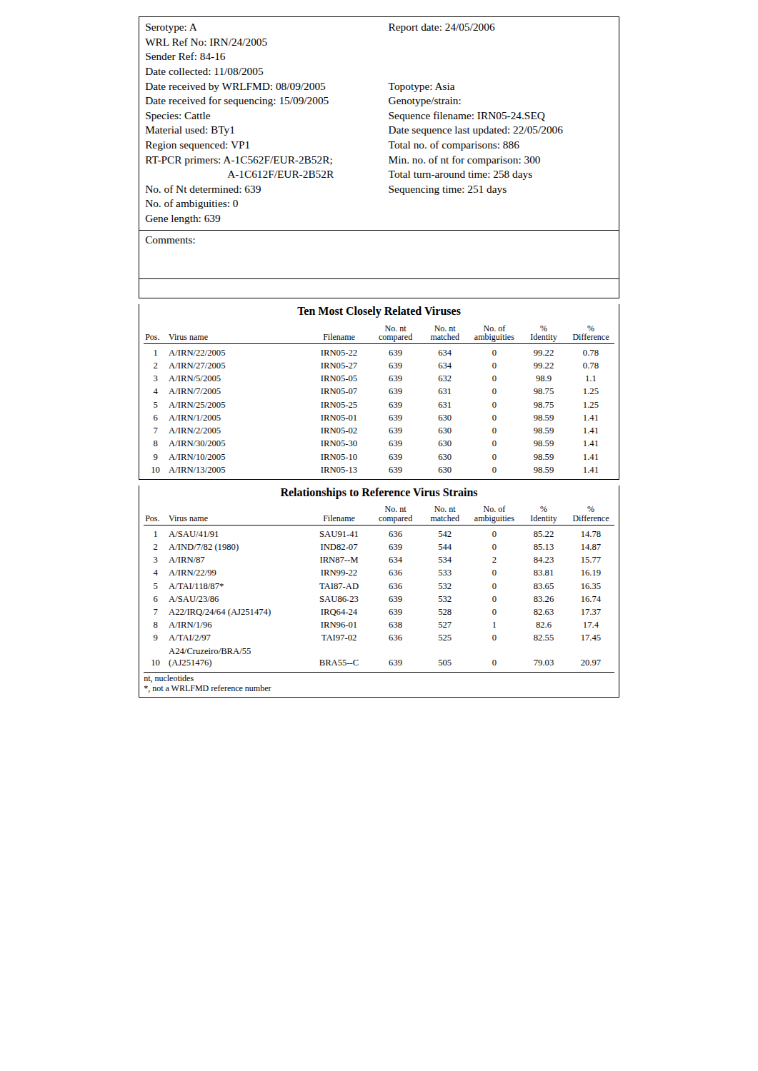| Serotype: A | Report date: 24/05/2006 |
| WRL Ref No: IRN/24/2005 | |
| Sender Ref: 84-16 | |
| Date collected: 11/08/2005 | |
| Date received by WRLFMD: 08/09/2005 | Topotype: Asia |
| Date received for sequencing: 15/09/2005 | Genotype/strain: |
| Species: Cattle | Sequence filename: IRN05-24.SEQ |
| Material used: BTy1 | Date sequence last updated: 22/05/2006 |
| Region sequenced: VP1 | Total no. of comparisons: 886 |
| RT-PCR primers: A-1C562F/EUR-2B52R; | Min. no. of nt for comparison: 300 |
| A-1C612F/EUR-2B52R | Total turn-around time: 258 days |
| No. of Nt determined: 639 | Sequencing time: 251 days |
| No. of ambiguities: 0 | |
| Gene length: 639 | |
Comments:
Ten Most Closely Related Viruses
| Pos. | Virus name | Filename | No. nt compared | No. nt matched | No. of ambiguities | % Identity | % Difference |
| --- | --- | --- | --- | --- | --- | --- | --- |
| 1 | A/IRN/22/2005 | IRN05-22 | 639 | 634 | 0 | 99.22 | 0.78 |
| 2 | A/IRN/27/2005 | IRN05-27 | 639 | 634 | 0 | 99.22 | 0.78 |
| 3 | A/IRN/5/2005 | IRN05-05 | 639 | 632 | 0 | 98.9 | 1.1 |
| 4 | A/IRN/7/2005 | IRN05-07 | 639 | 631 | 0 | 98.75 | 1.25 |
| 5 | A/IRN/25/2005 | IRN05-25 | 639 | 631 | 0 | 98.75 | 1.25 |
| 6 | A/IRN/1/2005 | IRN05-01 | 639 | 630 | 0 | 98.59 | 1.41 |
| 7 | A/IRN/2/2005 | IRN05-02 | 639 | 630 | 0 | 98.59 | 1.41 |
| 8 | A/IRN/30/2005 | IRN05-30 | 639 | 630 | 0 | 98.59 | 1.41 |
| 9 | A/IRN/10/2005 | IRN05-10 | 639 | 630 | 0 | 98.59 | 1.41 |
| 10 | A/IRN/13/2005 | IRN05-13 | 639 | 630 | 0 | 98.59 | 1.41 |
Relationships to Reference Virus Strains
| Pos. | Virus name | Filename | No. nt compared | No. nt matched | No. of ambiguities | % Identity | % Difference |
| --- | --- | --- | --- | --- | --- | --- | --- |
| 1 | A/SAU/41/91 | SAU91-41 | 636 | 542 | 0 | 85.22 | 14.78 |
| 2 | A/IND/7/82 (1980) | IND82-07 | 639 | 544 | 0 | 85.13 | 14.87 |
| 3 | A/IRN/87 | IRN87--M | 634 | 534 | 2 | 84.23 | 15.77 |
| 4 | A/IRN/22/99 | IRN99-22 | 636 | 533 | 0 | 83.81 | 16.19 |
| 5 | A/TAI/118/87* | TAI87-AD | 636 | 532 | 0 | 83.65 | 16.35 |
| 6 | A/SAU/23/86 | SAU86-23 | 639 | 532 | 0 | 83.26 | 16.74 |
| 7 | A22/IRQ/24/64 (AJ251474) | IRQ64-24 | 639 | 528 | 0 | 82.63 | 17.37 |
| 8 | A/IRN/1/96 | IRN96-01 | 638 | 527 | 1 | 82.6 | 17.4 |
| 9 | A/TAI/2/97 | TAI97-02 | 636 | 525 | 0 | 82.55 | 17.45 |
| 10 | A24/Cruzeiro/BRA/55 (AJ251476) | BRA55--C | 639 | 505 | 0 | 79.03 | 20.97 |
nt, nucleotides
*, not a WRLFMD reference number